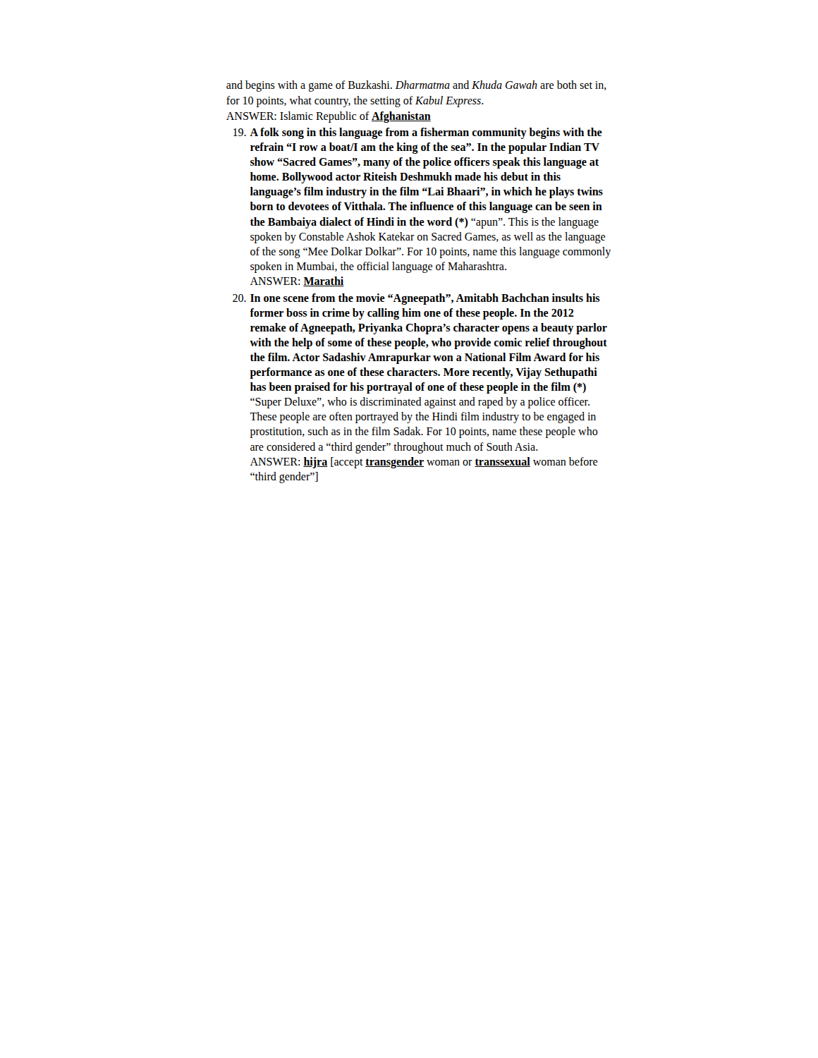and begins with a game of Buzkashi. Dharmatma and Khuda Gawah are both set in, for 10 points, what country, the setting of Kabul Express.
ANSWER: Islamic Republic of Afghanistan
19.
A folk song in this language from a fisherman community begins with the refrain “I row a boat/I am the king of the sea”. In the popular Indian TV show “Sacred Games”, many of the police officers speak this language at home. Bollywood actor Riteish Deshmukh made his debut in this language’s film industry in the film “Lai Bhaari”, in which he plays twins born to devotees of Vitthala. The influence of this language can be seen in the Bambaiya dialect of Hindi in the word (*) “apun”. This is the language spoken by Constable Ashok Katekar on Sacred Games, as well as the language of the song “Mee Dolkar Dolkar”. For 10 points, name this language commonly spoken in Mumbai, the official language of Maharashtra.
ANSWER: Marathi
20.
In one scene from the movie “Agneepath”, Amitabh Bachchan insults his former boss in crime by calling him one of these people. In the 2012 remake of Agneepath, Priyanka Chopra’s character opens a beauty parlor with the help of some of these people, who provide comic relief throughout the film. Actor Sadashiv Amrapurkar won a National Film Award for his performance as one of these characters. More recently, Vijay Sethupathi has been praised for his portrayal of one of these people in the film (*) “Super Deluxe”, who is discriminated against and raped by a police officer. These people are often portrayed by the Hindi film industry to be engaged in prostitution, such as in the film Sadak. For 10 points, name these people who are considered a “third gender” throughout much of South Asia.
ANSWER: hijra [accept transgender woman or transsexual woman before “third gender”]